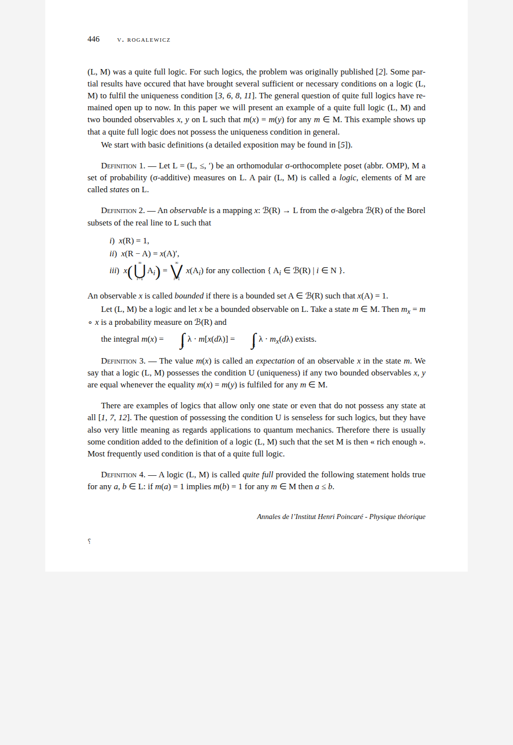446 V. Rogalewicz
(L, M) was a quite full logic. For such logics, the problem was originally published [2]. Some partial results have occured that have brought several sufficient or necessary conditions on a logic (L, M) to fulfil the uniqueness condition [3, 6, 8, 11]. The general question of quite full logics have remained open up to now. In this paper we will present an example of a quite full logic (L, M) and two bounded observables x, y on L such that m(x) = m(y) for any m ∈ M. This example shows up that a quite full logic does not possess the uniqueness condition in general.
We start with basic definitions (a detailed exposition may be found in [5]).
Definition 1. — Let L = (L, ≤, ′) be an orthomodular σ-orthocomplete poset (abbr. OMP), M a set of probability (σ-additive) measures on L. A pair (L, M) is called a logic, elements of M are called states on L.
Definition 2. — An observable is a mapping x: ℬ(R) → L from the σ-algebra ℬ(R) of the Borel subsets of the real line to L such that
i) x(R) = 1,
ii) x(R − A) = x(A)′,
iii) x(∞⋃i=1 Ai) = ∞⋁i=1 x(Ai) for any collection { Ai ∈ ℬ(R) | i ∈ N }.
An observable x is called bounded if there is a bounded set A ∈ ℬ(R) such that x(A) = 1.
Let (L, M) be a logic and let x be a bounded observable on L. Take a state m ∈ M. Then mx = m ∘ x is a probability measure on ℬ(R) and
the integral m(x) = ∫R λ · m[x(dλ)] = ∫R λ · mx(dλ) exists.
Definition 3. — The value m(x) is called an expectation of an observable x in the state m. We say that a logic (L, M) possesses the condition U (uniqueness) if any two bounded observables x, y are equal whenever the equality m(x) = m(y) is fulfiled for any m ∈ M.
There are examples of logics that allow only one state or even that do not possess any state at all [1, 7, 12]. The question of possessing the condition U is senseless for such logics, but they have also very little meaning as regards applications to quantum mechanics. Therefore there is usually some condition added to the definition of a logic (L, M) such that the set M is then « rich enough ». Most frequently used condition is that of a quite full logic.
Definition 4. — A logic (L, M) is called quite full provided the following statement holds true for any a, b ∈ L: if m(a) = 1 implies m(b) = 1 for any m ∈ M then a ≤ b.
Annales de l’Institut Henri Poincaré - Physique théorique
⸮